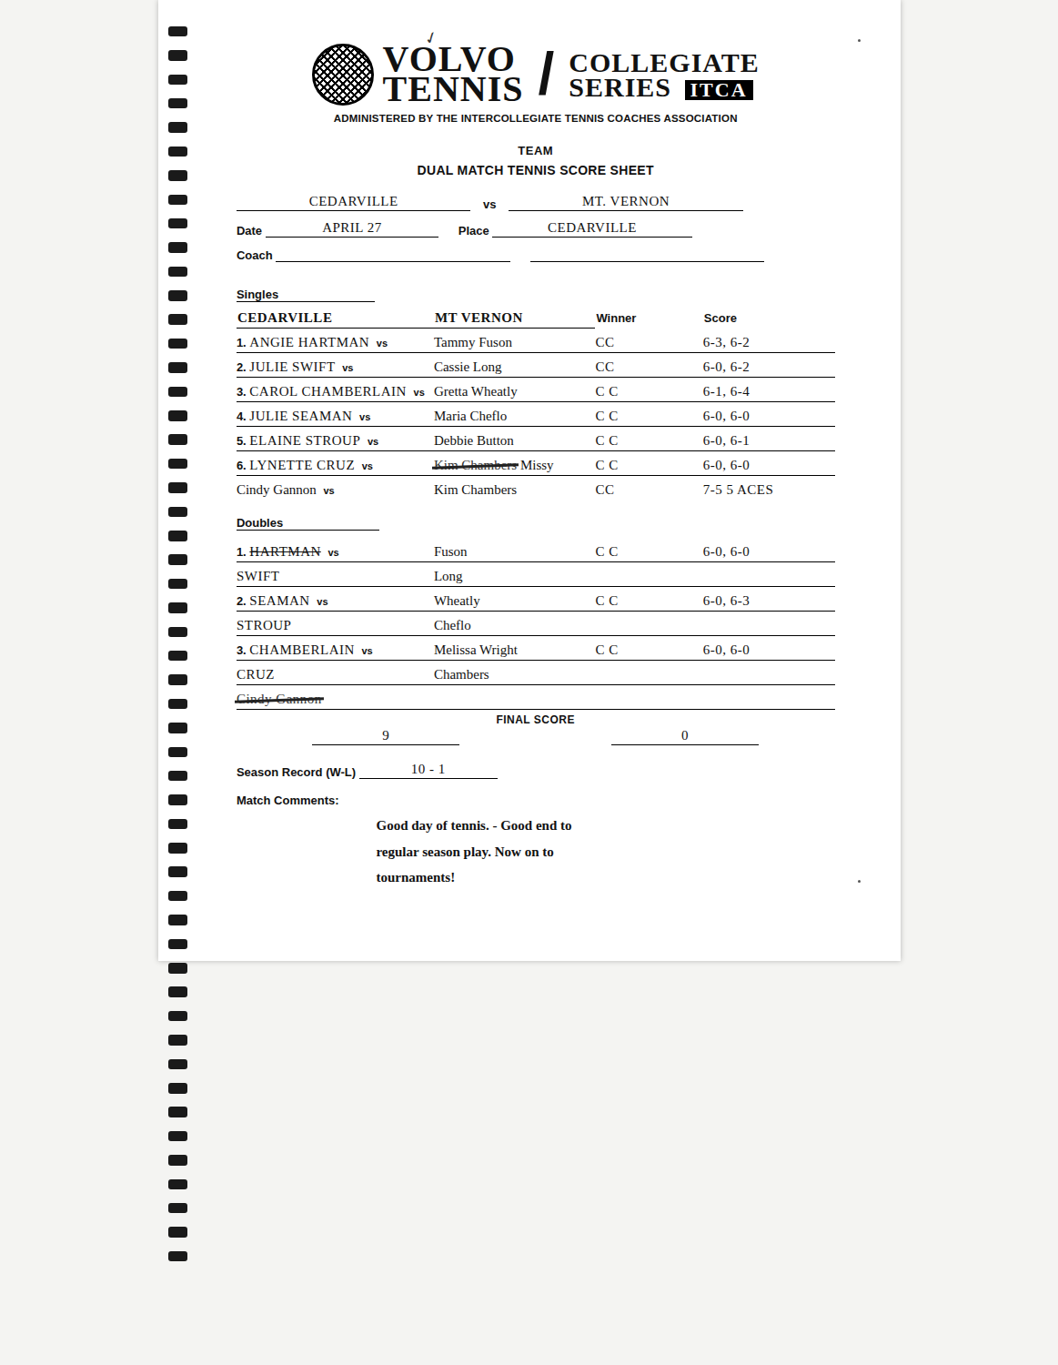✓
VOLVO
TENNIS
/
COLLEGIATE
SERIES ITCA
ADMINISTERED BY THE INTERCOLLEGIATE TENNIS COACHES ASSOCIATION
TEAM
DUAL MATCH TENNIS SCORE SHEET
CEDARVILLE vs MT. VERNON
Date APRIL 27 Place CEDARVILLE
Coach
Singles
| CEDARVILLE | MT VERNON | Winner | Score |
| --- | --- | --- | --- |
| 1. ANGIE HARTMAN vs | Tammy Fuson | CC | 6-3, 6-2 |
| 2. JULIE SWIFT vs | Cassie Long | CC | 6-0, 6-2 |
| 3. CAROL CHAMBERLAIN vs | Gretta Wheatly | C C | 6-1, 6-4 |
| 4. JULIE SEAMAN vs | Maria Cheflo | C C | 6-0, 6-0 |
| 5. ELAINE STROUP vs | Debbie Button | C C | 6-0, 6-1 |
| 6. LYNETTE CRUZ vs | Kim Chambers Missy | C C | 6-0, 6-0 |
| Cindy Gannon vs | Kim Chambers | CC | 7-5 5 ACES |
Doubles
| 1. HARTMAN vs | Fuson | C C | 6-0, 6-0 |
| SWIFT | Long | | |
| 2. SEAMAN vs | Wheatly | C C | 6-0, 6-3 |
| STROUP | Cheflo | | |
| 3. CHAMBERLAIN vs | Melissa Wright | C C | 6-0, 6-0 |
| CRUZ | Chambers | | |
| Cindy Gannon | | | |
FINAL SCORE
9 0
Season Record (W-L) 10 - 1
Match Comments:
Good day of tennis. - Good end to
regular season play. Now on to
tournaments!